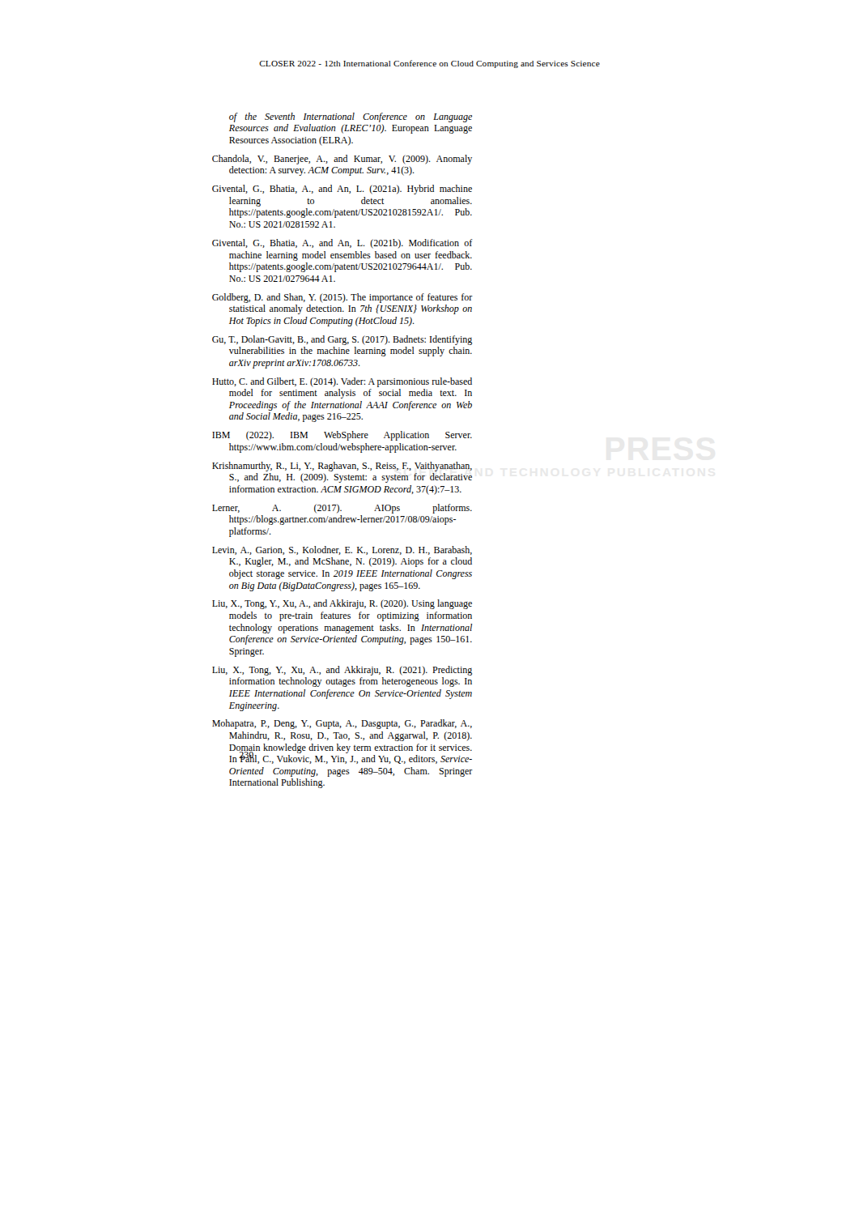CLOSER 2022 - 12th International Conference on Cloud Computing and Services Science
PRESS
SCIENCE AND TECHNOLOGY PUBLICATIONS
of the Seventh International Conference on Language Resources and Evaluation (LREC’10). European Language Resources Association (ELRA).
Chandola, V., Banerjee, A., and Kumar, V. (2009). Anomaly detection: A survey. ACM Comput. Surv., 41(3).
Givental, G., Bhatia, A., and An, L. (2021a). Hybrid machine learning to detect anomalies. https://patents.google.com/patent/US20210281592A1/. Pub. No.: US 2021/0281592 A1.
Givental, G., Bhatia, A., and An, L. (2021b). Modification of machine learning model ensembles based on user feedback. https://patents.google.com/patent/US20210279644A1/. Pub. No.: US 2021/0279644 A1.
Goldberg, D. and Shan, Y. (2015). The importance of features for statistical anomaly detection. In 7th {USENIX} Workshop on Hot Topics in Cloud Computing (HotCloud 15).
Gu, T., Dolan-Gavitt, B., and Garg, S. (2017). Badnets: Identifying vulnerabilities in the machine learning model supply chain. arXiv preprint arXiv:1708.06733.
Hutto, C. and Gilbert, E. (2014). Vader: A parsimonious rule-based model for sentiment analysis of social media text. In Proceedings of the International AAAI Conference on Web and Social Media, pages 216–225.
IBM (2022). IBM WebSphere Application Server. https://www.ibm.com/cloud/websphere-application-server.
Krishnamurthy, R., Li, Y., Raghavan, S., Reiss, F., Vaithyanathan, S., and Zhu, H. (2009). Systemt: a system for declarative information extraction. ACM SIGMOD Record, 37(4):7–13.
Lerner, A. (2017). AIOps platforms. https://blogs.gartner.com/andrew-lerner/2017/08/09/aiops-platforms/.
Levin, A., Garion, S., Kolodner, E. K., Lorenz, D. H., Barabash, K., Kugler, M., and McShane, N. (2019). Aiops for a cloud object storage service. In 2019 IEEE International Congress on Big Data (BigDataCongress), pages 165–169.
Liu, X., Tong, Y., Xu, A., and Akkiraju, R. (2020). Using language models to pre-train features for optimizing information technology operations management tasks. In International Conference on Service-Oriented Computing, pages 150–161. Springer.
Liu, X., Tong, Y., Xu, A., and Akkiraju, R. (2021). Predicting information technology outages from heterogeneous logs. In IEEE International Conference On Service-Oriented System Engineering.
Mohapatra, P., Deng, Y., Gupta, A., Dasgupta, G., Paradkar, A., Mahindru, R., Rosu, D., Tao, S., and Aggarwal, P. (2018). Domain knowledge driven key term extraction for it services. In Pahl, C., Vukovic, M., Yin, J., and Yu, Q., editors, Service-Oriented Computing, pages 489–504, Cham. Springer International Publishing.
230